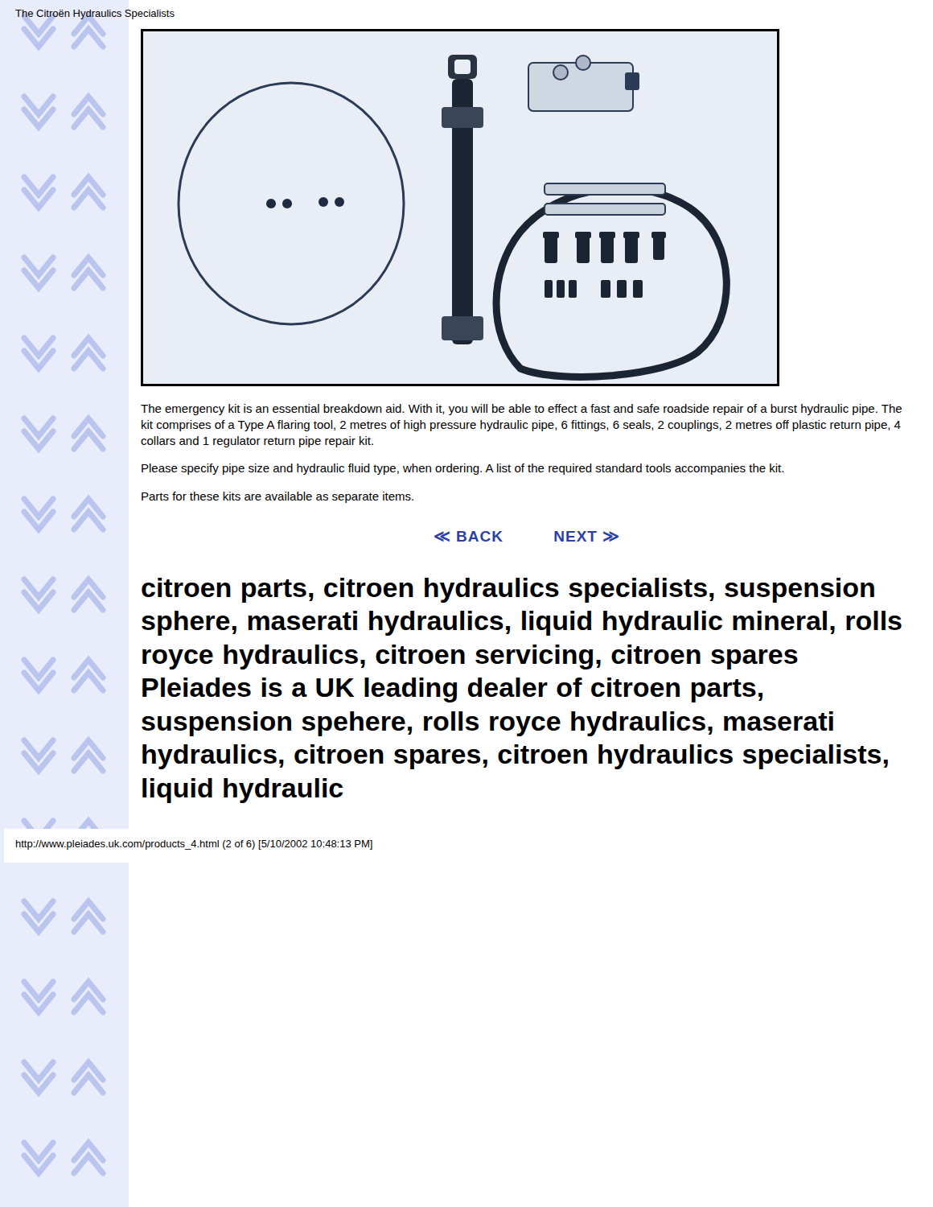The Citroën Hydraulics Specialists
The emergency kit is an essential breakdown aid. With it, you will be able to effect a fast and safe roadside repair of a burst hydraulic pipe. The kit comprises of a Type A flaring tool, 2 metres of high pressure hydraulic pipe, 6 fittings, 6 seals, 2 couplings, 2 metres off plastic return pipe, 4 collars and 1 regulator return pipe repair kit.
Please specify pipe size and hydraulic fluid type, when ordering. A list of the required standard tools accompanies the kit.
Parts for these kits are available as separate items.
≪ BACK NEXT ≫
citroen parts, citroen hydraulics specialists, suspension sphere, maserati hydraulics, liquid hydraulic mineral, rolls royce hydraulics, citroen servicing, citroen spares Pleiades is a UK leading dealer of citroen parts, suspension spehere, rolls royce hydraulics, maserati hydraulics, citroen spares, citroen hydraulics specialists, liquid hydraulic
http://www.pleiades.uk.com/products_4.html (2 of 6) [5/10/2002 10:48:13 PM]